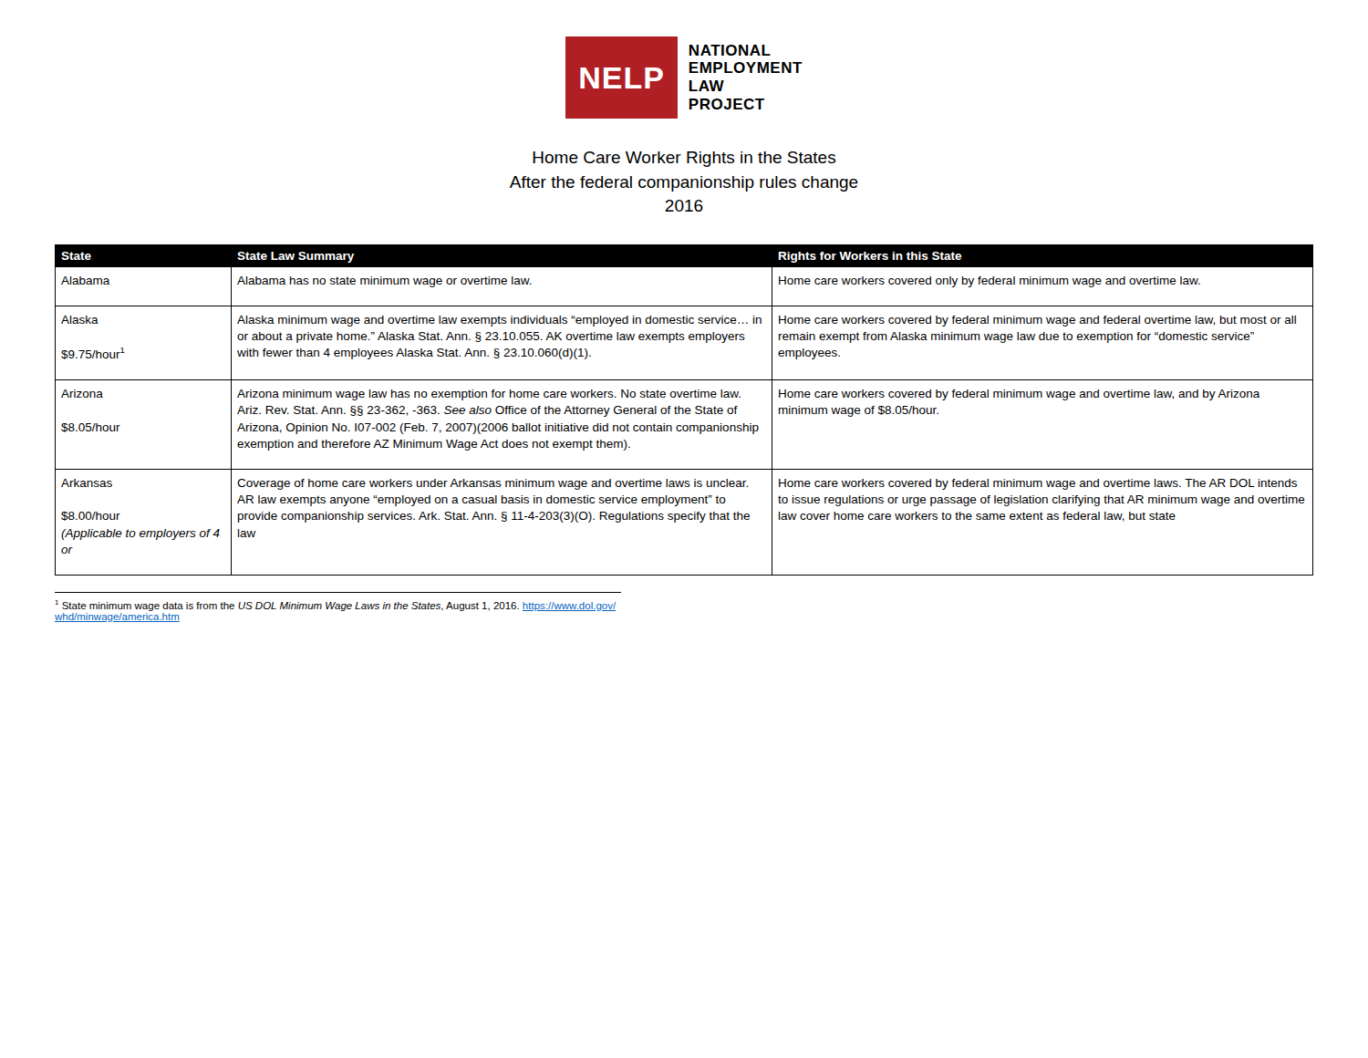NELP
NATIONAL EMPLOYMENT LAW PROJECT
Home Care Worker Rights in the States After the federal companionship rules change 2016
| State | State Law Summary | Rights for Workers in this State |
| --- | --- | --- |
| Alabama | Alabama has no state minimum wage or overtime law. | Home care workers covered only by federal minimum wage and overtime law. |
| Alaska $9.75/hour 1 | Alaska minimum wage and overtime law exempts individuals “employed in domestic service… in or about a private home.” Alaska Stat. Ann. § 23.10.055. AK overtime law exempts employers with fewer than 4 employees Alaska Stat. Ann. § 23.10.060(d)(1). | Home care workers covered by federal minimum wage and federal overtime law, but most or all remain exempt from Alaska minimum wage law due to exemption for “domestic service” employees. |
| Arizona $8.05/hour | Arizona minimum wage law has no exemption for home care workers. No state overtime law. Ariz. Rev. Stat. Ann. §§ 23-362, -363. See also Office of the Attorney General of the State of Arizona, Opinion No. I07-002 (Feb. 7, 2007)(2006 ballot initiative did not contain companionship exemption and therefore AZ Minimum Wage Act does not exempt them). | Home care workers covered by federal minimum wage and overtime law, and by Arizona minimum wage of $8.05/hour. |
| Arkansas $8.00/hour (Applicable to employers of 4 or | Coverage of home care workers under Arkansas minimum wage and overtime laws is unclear. AR law exempts anyone “employed on a casual basis in domestic service employment” to provide companionship services. Ark. Stat. Ann. § 11-4-203(3)(O). Regulations specify that the law | Home care workers covered by federal minimum wage and overtime laws. The AR DOL intends to issue regulations or urge passage of legislation clarifying that AR minimum wage and overtime law cover home care workers to the same extent as federal law, but state |
1 State minimum wage data is from the US DOL Minimum Wage Laws in the States, August 1, 2016. https://www.dol.gov/whd/minwage/america.htm